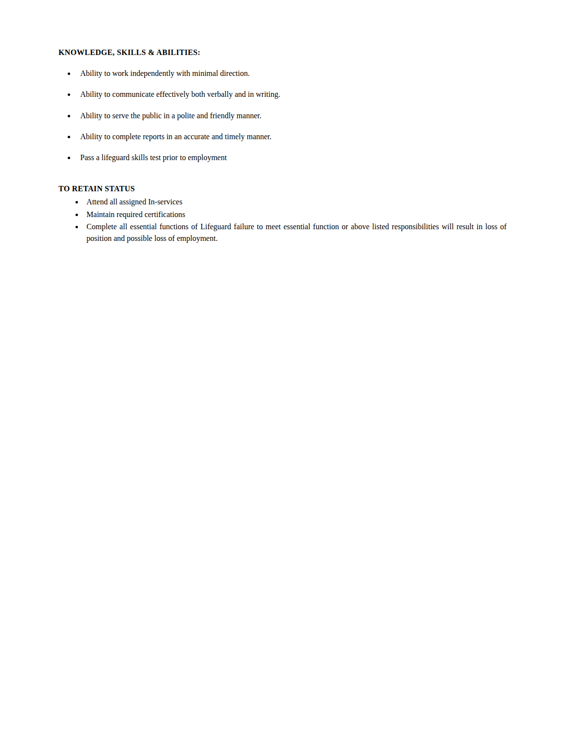KNOWLEDGE, SKILLS & ABILITIES:
Ability to work independently with minimal direction.
Ability to communicate effectively both verbally and in writing.
Ability to serve the public in a polite and friendly manner.
Ability to complete reports in an accurate and timely manner.
Pass a lifeguard skills test prior to employment
TO RETAIN STATUS
Attend all assigned In-services
Maintain required certifications
Complete all essential functions of Lifeguard failure to meet essential function or above listed responsibilities will result in loss of position and possible loss of employment.